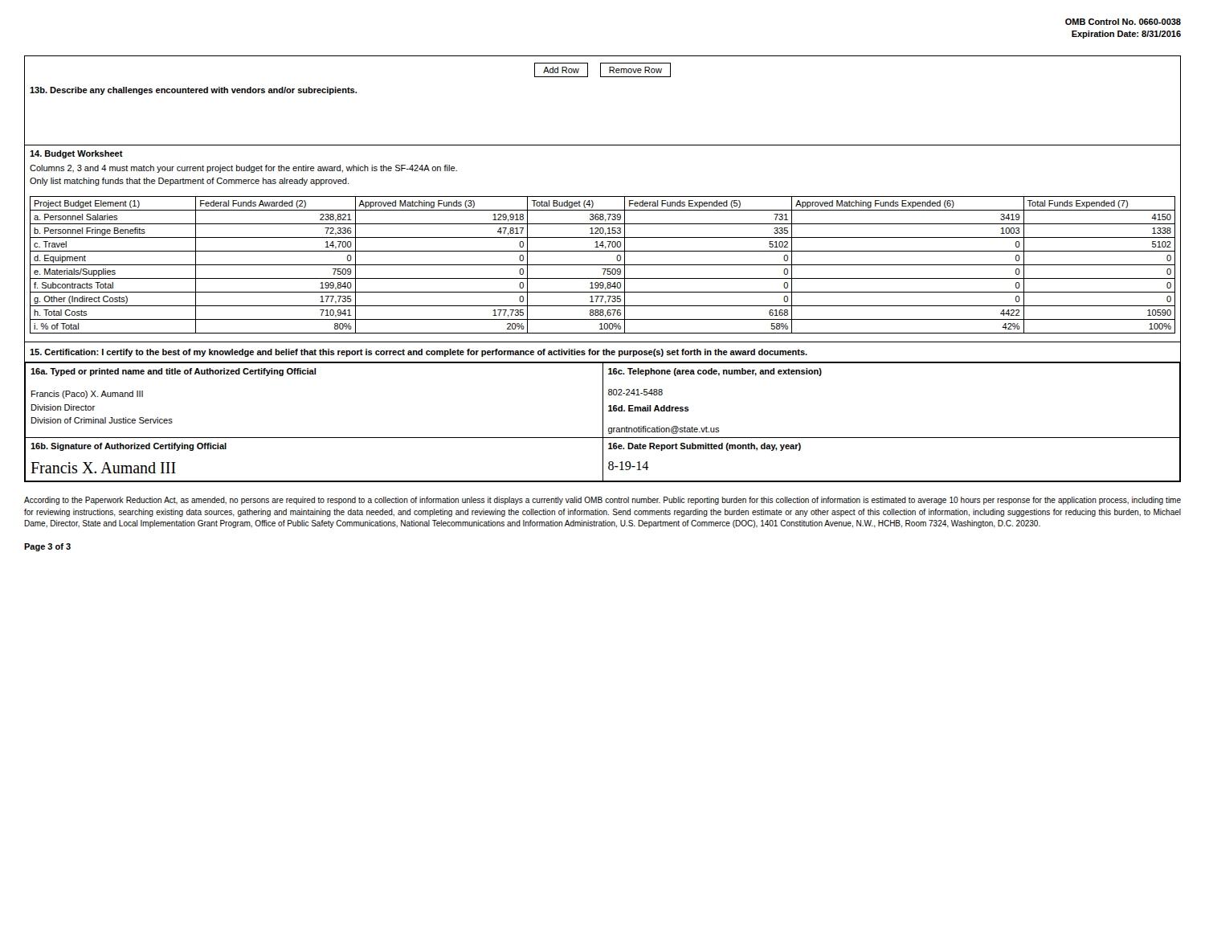OMB Control No. 0660-0038
Expiration Date: 8/31/2016
Add Row Remove Row
13b. Describe any challenges encountered with vendors and/or subrecipients.
14. Budget Worksheet
Columns 2, 3 and 4 must match your current project budget for the entire award, which is the SF-424A on file.
Only list matching funds that the Department of Commerce has already approved.
| Project Budget Element (1) | Federal Funds Awarded (2) | Approved Matching Funds (3) | Total Budget (4) | Federal Funds Expended (5) | Approved Matching Funds Expended (6) | Total Funds Expended (7) |
| --- | --- | --- | --- | --- | --- | --- |
| a. Personnel Salaries | 238,821 | 129,918 | 368,739 | 731 | 3419 | 4150 |
| b. Personnel Fringe Benefits | 72,336 | 47,817 | 120,153 | 335 | 1003 | 1338 |
| c. Travel | 14,700 | 0 | 14,700 | 5102 | 0 | 5102 |
| d. Equipment | 0 | 0 | 0 | 0 | 0 | 0 |
| e. Materials/Supplies | 7509 | 0 | 7509 | 0 | 0 | 0 |
| f. Subcontracts Total | 199,840 | 0 | 199,840 | 0 | 0 | 0 |
| g. Other (Indirect Costs) | 177,735 | 0 | 177,735 | 0 | 0 | 0 |
| h. Total Costs | 710,941 | 177,735 | 888,676 | 6168 | 4422 | 10590 |
| i. % of Total | 80% | 20% | 100% | 58% | 42% | 100% |
15. Certification: I certify to the best of my knowledge and belief that this report is correct and complete for performance of activities for the purpose(s) set forth in the award documents.
| 16a. Typed or printed name and title of Authorized Certifying Official Francis (Paco) X. Aumand III Division Director Division of Criminal Justice Services | 16c. Telephone (area code, number, and extension) 802-241-5488 16d. Email Address grantnotification@state.vt.us |
| 16b. Signature of Authorized Certifying Official Francis X. Aumand III | 16e. Date Report Submitted (month, day, year) 8-19-14 |
According to the Paperwork Reduction Act, as amended, no persons are required to respond to a collection of information unless it displays a currently valid OMB control number. Public reporting burden for this collection of information is estimated to average 10 hours per response for the application process, including time for reviewing instructions, searching existing data sources, gathering and maintaining the data needed, and completing and reviewing the collection of information. Send comments regarding the burden estimate or any other aspect of this collection of information, including suggestions for reducing this burden, to Michael Dame, Director, State and Local Implementation Grant Program, Office of Public Safety Communications, National Telecommunications and Information Administration, U.S. Department of Commerce (DOC), 1401 Constitution Avenue, N.W., HCHB, Room 7324, Washington, D.C. 20230.
Page 3 of 3